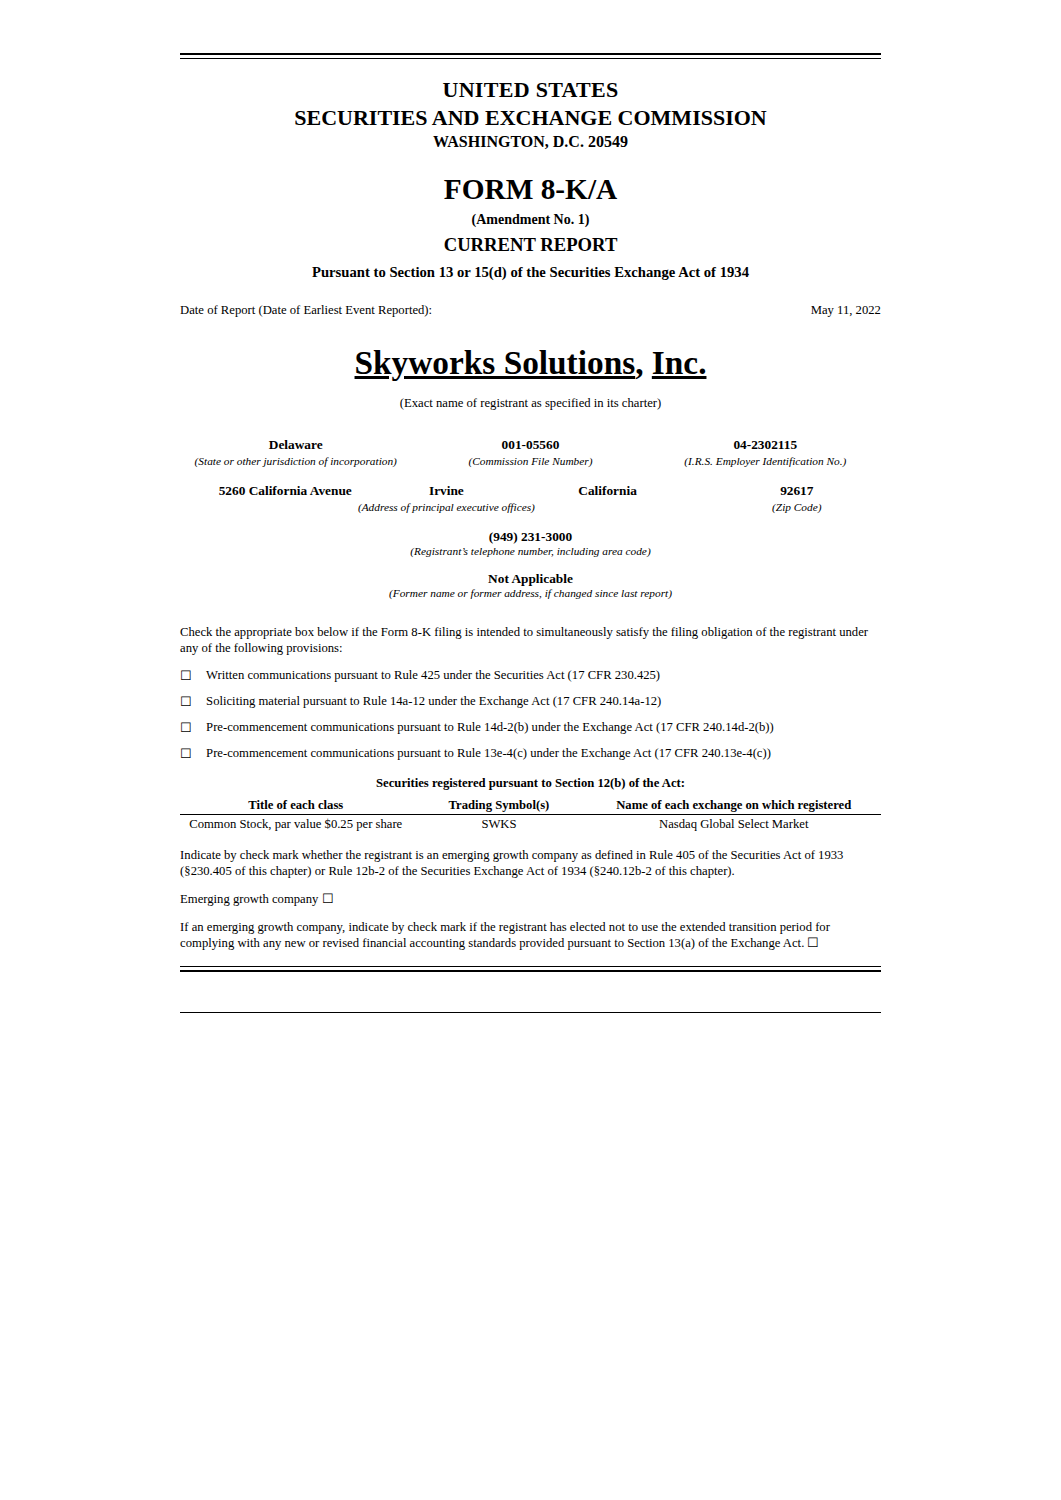UNITED STATES
SECURITIES AND EXCHANGE COMMISSION
WASHINGTON, D.C. 20549
FORM 8-K/A
(Amendment No. 1)
CURRENT REPORT
Pursuant to Section 13 or 15(d) of the Securities Exchange Act of 1934
Date of Report (Date of Earliest Event Reported): May 11, 2022
Skyworks Solutions, Inc.
(Exact name of registrant as specified in its charter)
| Delaware | 001-05560 | 04-2302115 |
| (State or other jurisdiction of incorporation) | (Commission File Number) | (I.R.S. Employer Identification No.) |
| 5260 California Avenue | Irvine | California | 92617 |
| (Address of principal executive offices) | (Zip Code) |
(949) 231-3000
(Registrant’s telephone number, including area code)
Not Applicable
(Former name or former address, if changed since last report)
Check the appropriate box below if the Form 8-K filing is intended to simultaneously satisfy the filing obligation of the registrant under any of the following provisions:
☐Written communications pursuant to Rule 425 under the Securities Act (17 CFR 230.425)
☐Soliciting material pursuant to Rule 14a-12 under the Exchange Act (17 CFR 240.14a-12)
☐Pre-commencement communications pursuant to Rule 14d-2(b) under the Exchange Act (17 CFR 240.14d-2(b))
☐Pre-commencement communications pursuant to Rule 13e-4(c) under the Exchange Act (17 CFR 240.13e-4(c))
Securities registered pursuant to Section 12(b) of the Act:
| Title of each class | Trading Symbol(s) | Name of each exchange on which registered |
| --- | --- | --- |
| Common Stock, par value $0.25 per share | SWKS | Nasdaq Global Select Market |
Indicate by check mark whether the registrant is an emerging growth company as defined in Rule 405 of the Securities Act of 1933 (§230.405 of this chapter) or Rule 12b-2 of the Securities Exchange Act of 1934 (§240.12b-2 of this chapter).
Emerging growth company ☐
If an emerging growth company, indicate by check mark if the registrant has elected not to use the extended transition period for complying with any new or revised financial accounting standards provided pursuant to Section 13(a) of the Exchange Act. ☐